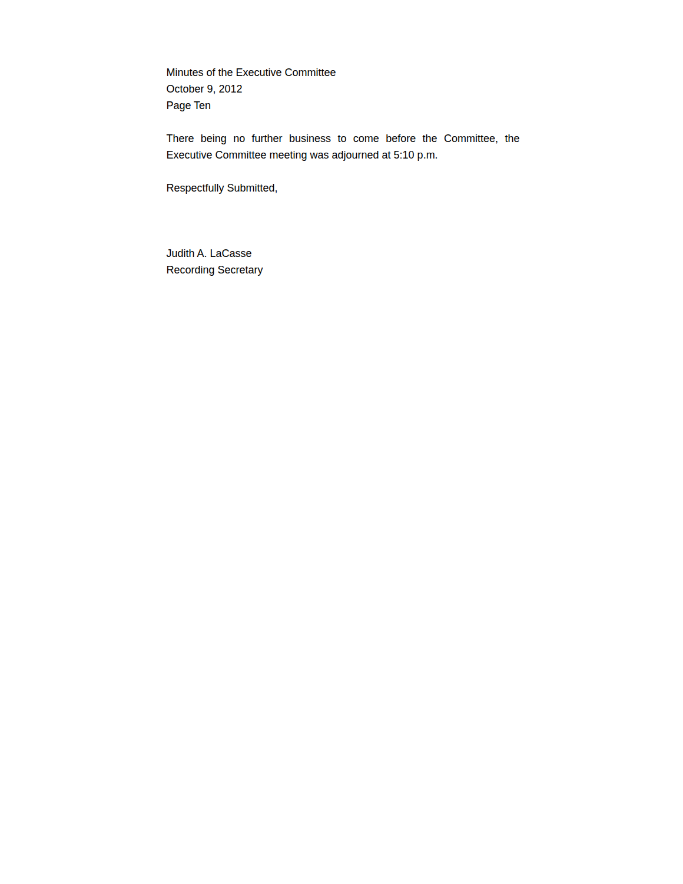Minutes of the Executive Committee
October 9, 2012
Page Ten
There being no further business to come before the Committee, the Executive Committee meeting was adjourned at 5:10 p.m.
Respectfully Submitted,
Judith A. LaCasse
Recording Secretary